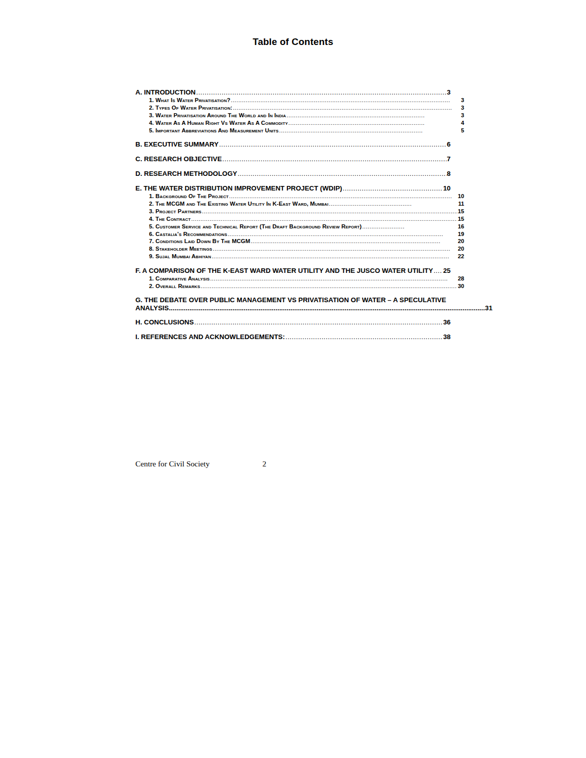Table of Contents
A. INTRODUCTION ................................................................................................................................................. 3
1. What Is Water Privatisation? ....................................................................................................................... 3
2. Types Of Water Privatisation: ....................................................................................................................... 3
3. Water Privatisation Around The World and In India ........................................................................... 3
4. Water As A Human Right Vs Water As A Commodity .......................................................................... 4
5. Important Abbreviations And Measurement Units .............................................................................. 5
B. EXECUTIVE SUMMARY ....................................................................................................................................... 6
C. RESEARCH OBJECTIVE ....................................................................................................................................... 7
D. RESEARCH METHODOLOGY ............................................................................................................................. 8
E. THE WATER DISTRIBUTION IMPROVEMENT PROJECT (WDIP) ......................................................... 10
1. Background Of The Project ......................................................................................................................... 10
2. The MCGM and The Existing Water Utility In K-East Ward, Mumbai ............................................. 11
3. Project Partners ............................................................................................................................................. 15
4. The Contract ................................................................................................................................................... 15
5. Customer Service and Technical Report (The Draft Background Review Report) ....................... 16
6. Castalia’s Recommendations ..................................................................................................................... 19
7. Conditions Laid Down By The MCGM ....................................................................................................... 20
8. Stakeholder Meetings ................................................................................................................................. 20
9. Sujal Mumbai Abhiyan ................................................................................................................................. 22
F. A COMPARISON OF THE K-EAST WARD WATER UTILITY AND THE JUSCO WATER UTILITY .... 25
1. Comparative Analysis ................................................................................................................................. 28
2. Overall Remarks ........................................................................................................................................... 30
G. THE DEBATE OVER PUBLIC MANAGEMENT VS PRIVATISATION OF WATER – A SPECULATIVE ANALYSIS ......................................................................................................................................................................... 31
H. CONCLUSIONS ..................................................................................................................................................... 36
I. REFERENCES AND ACKNOWLEDGEMENTS: ................................................................................................. 38
Centre for Civil Society 2